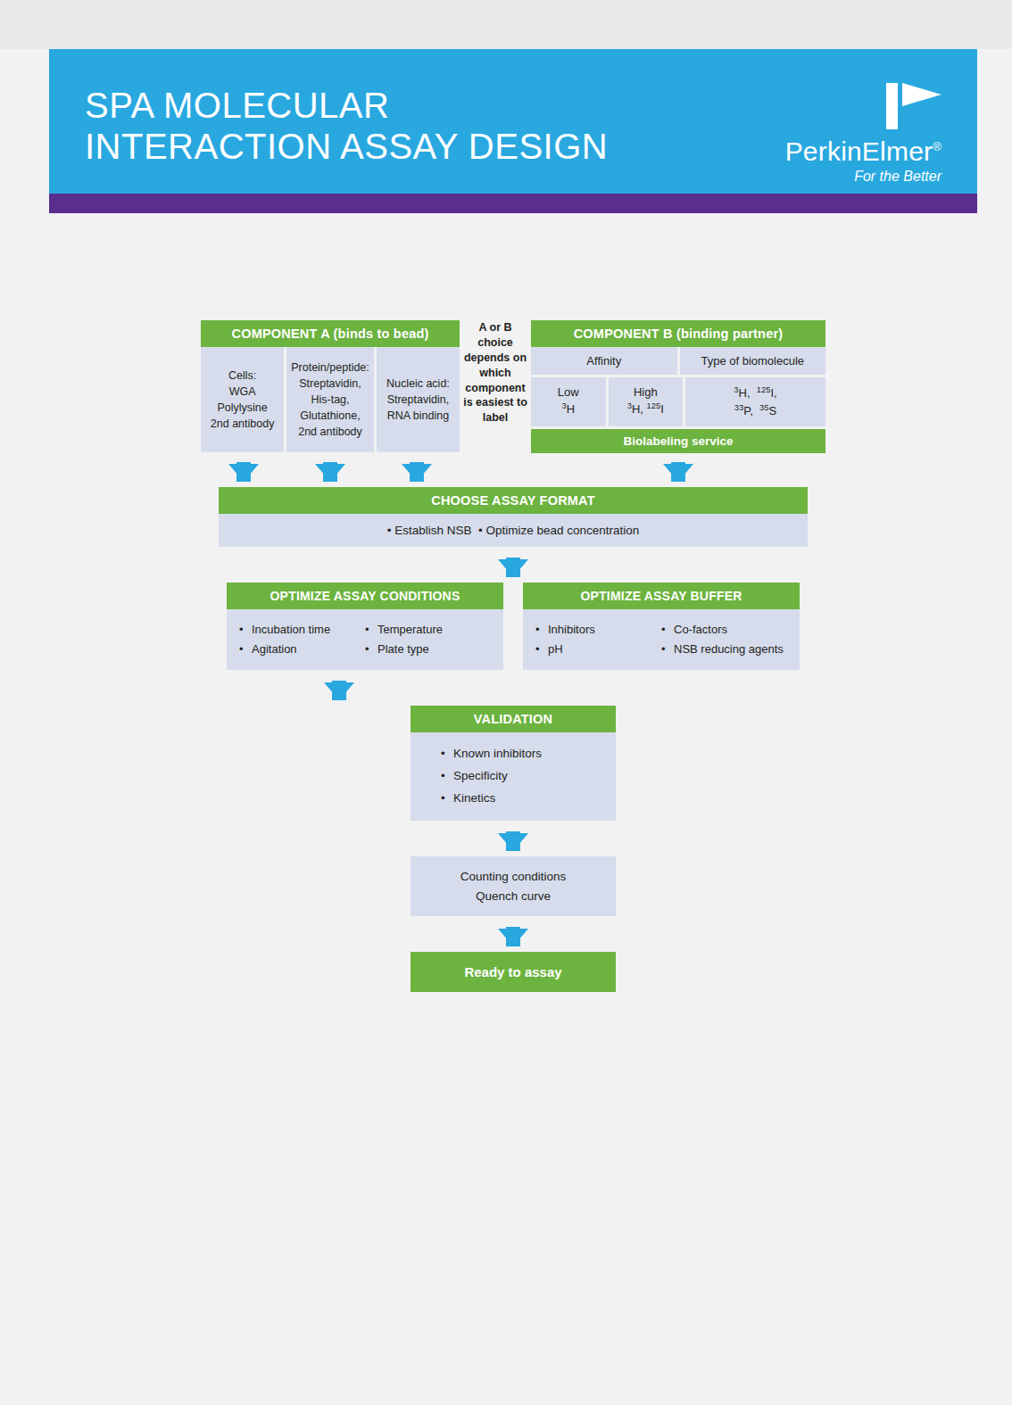SPA Molecular
Interaction Assay Design
PerkinElmer®
For the Better
COMPONENT A (binds to bead)
Cells:
WGA
Polylysine
2nd antibody
Protein/peptide:
Streptavidin,
His-tag,
Glutathione,
2nd antibody
Nucleic acid:
Streptavidin,
RNA binding
A or B choice depends on which component is easiest to label
COMPONENT B (binding partner)
Affinity
Type of biomolecule
Low
3H
High
3H, 125I
3H, 125I,
33P, 35S
Biolabeling service
CHOOSE ASSAY FORMAT
• Establish NSB • Optimize bead concentration
OPTIMIZE ASSAY CONDITIONS
Incubation time
Temperature
Agitation
Plate type
OPTIMIZE ASSAY BUFFER
Inhibitors
Co-factors
pH
NSB reducing agents
VALIDATION
Known inhibitors
Specificity
Kinetics
Counting conditions
Quench curve
Ready to assay